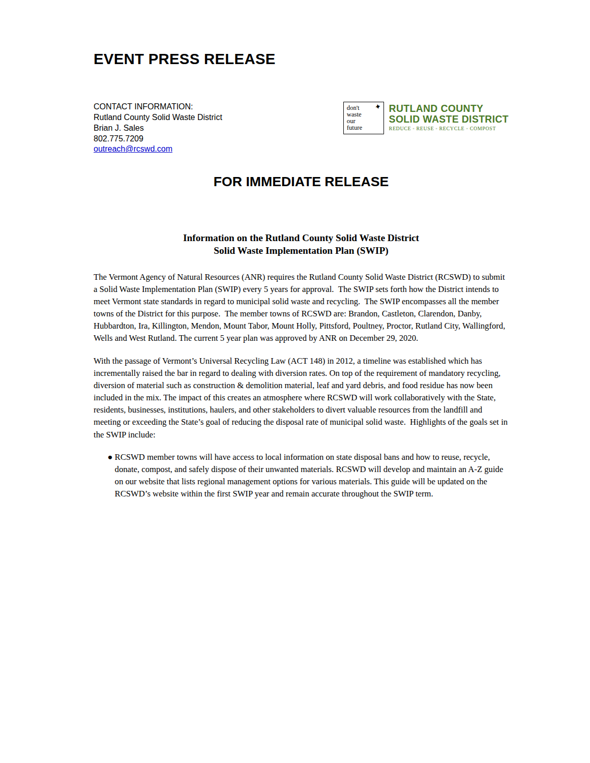EVENT PRESS RELEASE
CONTACT INFORMATION:
Rutland County Solid Waste District
Brian J. Sales
802.775.7209
outreach@rcswd.com
✦ don't
waste
our
future
RUTLAND COUNTY
SOLID WASTE DISTRICT
REDUCE ◦ REUSE ◦ RECYCLE ◦ COMPOST
FOR IMMEDIATE RELEASE
Information on the Rutland County Solid Waste District
Solid Waste Implementation Plan (SWIP)
The Vermont Agency of Natural Resources (ANR) requires the Rutland County Solid Waste District (RCSWD) to submit a Solid Waste Implementation Plan (SWIP) every 5 years for approval. The SWIP sets forth how the District intends to meet Vermont state standards in regard to municipal solid waste and recycling. The SWIP encompasses all the member towns of the District for this purpose. The member towns of RCSWD are: Brandon, Castleton, Clarendon, Danby, Hubbardton, Ira, Killington, Mendon, Mount Tabor, Mount Holly, Pittsford, Poultney, Proctor, Rutland City, Wallingford, Wells and West Rutland. The current 5 year plan was approved by ANR on December 29, 2020.
With the passage of Vermont’s Universal Recycling Law (ACT 148) in 2012, a timeline was established which has incrementally raised the bar in regard to dealing with diversion rates. On top of the requirement of mandatory recycling, diversion of material such as construction & demolition material, leaf and yard debris, and food residue has now been included in the mix. The impact of this creates an atmosphere where RCSWD will work collaboratively with the State, residents, businesses, institutions, haulers, and other stakeholders to divert valuable resources from the landfill and meeting or exceeding the State’s goal of reducing the disposal rate of municipal solid waste. Highlights of the goals set in the SWIP include:
RCSWD member towns will have access to local information on state disposal bans and how to reuse, recycle, donate, compost, and safely dispose of their unwanted materials. RCSWD will develop and maintain an A-Z guide on our website that lists regional management options for various materials. This guide will be updated on the RCSWD’s website within the first SWIP year and remain accurate throughout the SWIP term.